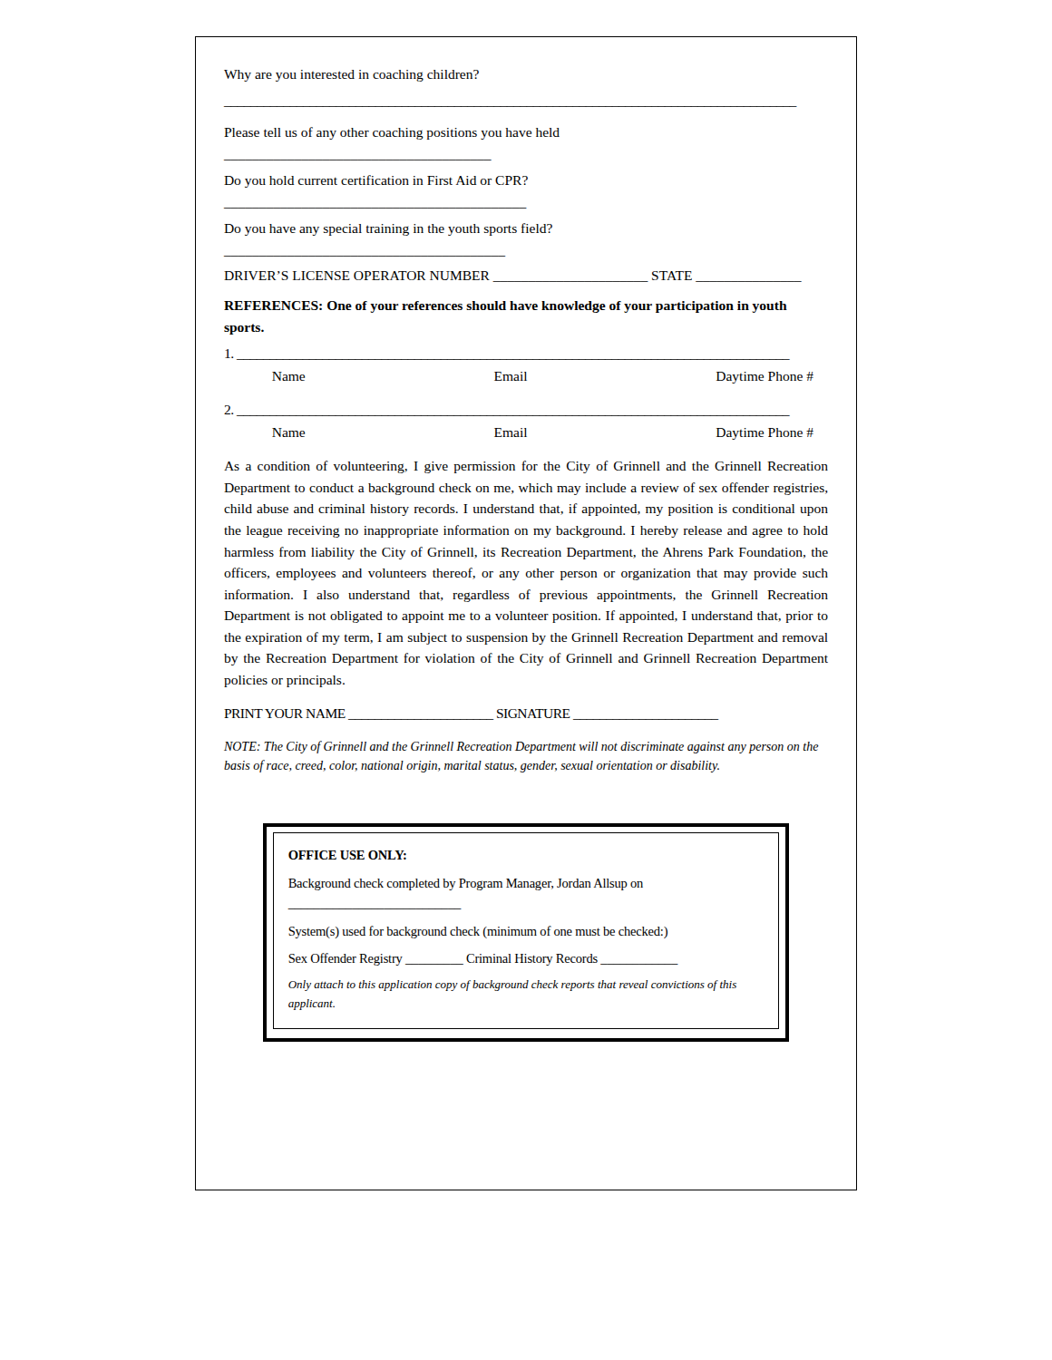Why are you interested in coaching children?
_______________________________________________________________________________________
Please tell us of any other coaching positions you have held ______________________________________
Do you hold current certification in First Aid or CPR? ___________________________________________
Do you have any special training in the youth sports field? ________________________________________
DRIVER’S LICENSE OPERATOR NUMBER ______________________ STATE _______________
REFERENCES: One of your references should have knowledge of your participation in youth sports.
1. ____________________________________________________________________________________
Name Email Daytime Phone #
2. ____________________________________________________________________________________
Name Email Daytime Phone #
As a condition of volunteering, I give permission for the City of Grinnell and the Grinnell Recreation Department to conduct a background check on me, which may include a review of sex offender registries, child abuse and criminal history records. I understand that, if appointed, my position is conditional upon the league receiving no inappropriate information on my background. I hereby release and agree to hold harmless from liability the City of Grinnell, its Recreation Department, the Ahrens Park Foundation, the officers, employees and volunteers thereof, or any other person or organization that may provide such information. I also understand that, regardless of previous appointments, the Grinnell Recreation Department is not obligated to appoint me to a volunteer position. If appointed, I understand that, prior to the expiration of my term, I am subject to suspension by the Grinnell Recreation Department and removal by the Recreation Department for violation of the City of Grinnell and Grinnell Recreation Department policies or principals.
PRINT YOUR NAME ______________________ SIGNATURE ______________________
NOTE: The City of Grinnell and the Grinnell Recreation Department will not discriminate against any person on the basis of race, creed, color, national origin, marital status, gender, sexual orientation or disability.
OFFICE USE ONLY:
Background check completed by Program Manager, Jordan Allsup on ___________________________
System(s) used for background check (minimum of one must be checked:)
Sex Offender Registry _________ Criminal History Records ____________
Only attach to this application copy of background check reports that reveal convictions of this applicant.